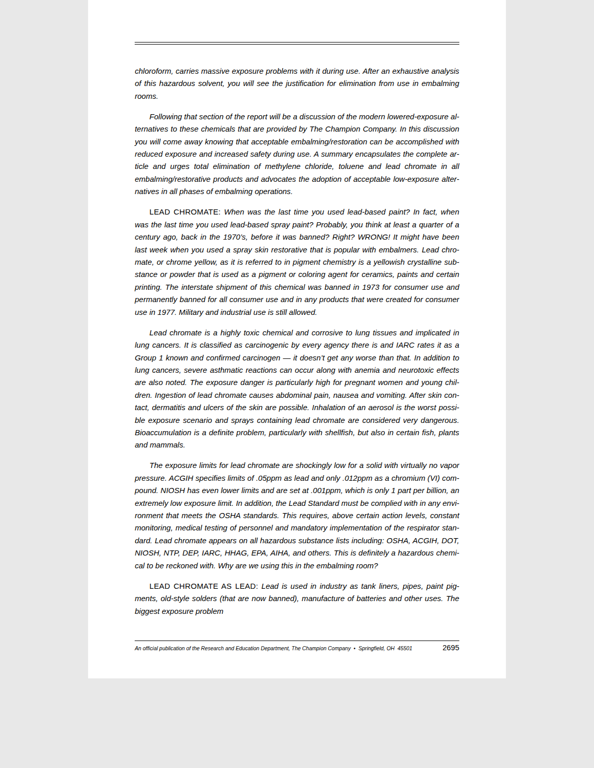chloroform, carries massive exposure problems with it during use. After an exhaustive analysis of this hazardous solvent, you will see the justification for elimination from use in embalming rooms.
Following that section of the report will be a discussion of the modern lowered-exposure alternatives to these chemicals that are provided by The Champion Company. In this discussion you will come away knowing that acceptable embalming/restoration can be accomplished with reduced exposure and increased safety during use. A summary encapsulates the complete article and urges total elimination of methylene chloride, toluene and lead chromate in all embalming/restorative products and advocates the adoption of acceptable low-exposure alternatives in all phases of embalming operations.
LEAD CHROMATE: When was the last time you used lead-based paint? In fact, when was the last time you used lead-based spray paint? Probably, you think at least a quarter of a century ago, back in the 1970’s, before it was banned? Right? WRONG! It might have been last week when you used a spray skin restorative that is popular with embalmers. Lead chromate, or chrome yellow, as it is referred to in pigment chemistry is a yellowish crystalline substance or powder that is used as a pigment or coloring agent for ceramics, paints and certain printing. The interstate shipment of this chemical was banned in 1973 for consumer use and permanently banned for all consumer use and in any products that were created for consumer use in 1977. Military and industrial use is still allowed.
Lead chromate is a highly toxic chemical and corrosive to lung tissues and implicated in lung cancers. It is classified as carcinogenic by every agency there is and IARC rates it as a Group 1 known and confirmed carcinogen — it doesn’t get any worse than that. In addition to lung cancers, severe asthmatic reactions can occur along with anemia and neurotoxic effects are also noted. The exposure danger is particularly high for pregnant women and young children. Ingestion of lead chromate causes abdominal pain, nausea and vomiting. After skin contact, dermatitis and ulcers of the skin are possible. Inhalation of an aerosol is the worst possible exposure scenario and sprays containing lead chromate are considered very dangerous. Bioaccumulation is a definite problem, particularly with shellfish, but also in certain fish, plants and mammals.
The exposure limits for lead chromate are shockingly low for a solid with virtually no vapor pressure. ACGIH specifies limits of .05ppm as lead and only .012ppm as a chromium (VI) compound. NIOSH has even lower limits and are set at .001ppm, which is only 1 part per billion, an extremely low exposure limit. In addition, the Lead Standard must be complied with in any environment that meets the OSHA standards. This requires, above certain action levels, constant monitoring, medical testing of personnel and mandatory implementation of the respirator standard. Lead chromate appears on all hazardous substance lists including: OSHA, ACGIH, DOT, NIOSH, NTP, DEP, IARC, HHAG, EPA, AIHA, and others. This is definitely a hazardous chemical to be reckoned with. Why are we using this in the embalming room?
LEAD CHROMATE AS LEAD: Lead is used in industry as tank liners, pipes, paint pigments, old-style solders (that are now banned), manufacture of batteries and other uses. The biggest exposure problem
An official publication of the Research and Education Department, The Champion Company • Springfield, OH 45501 2695